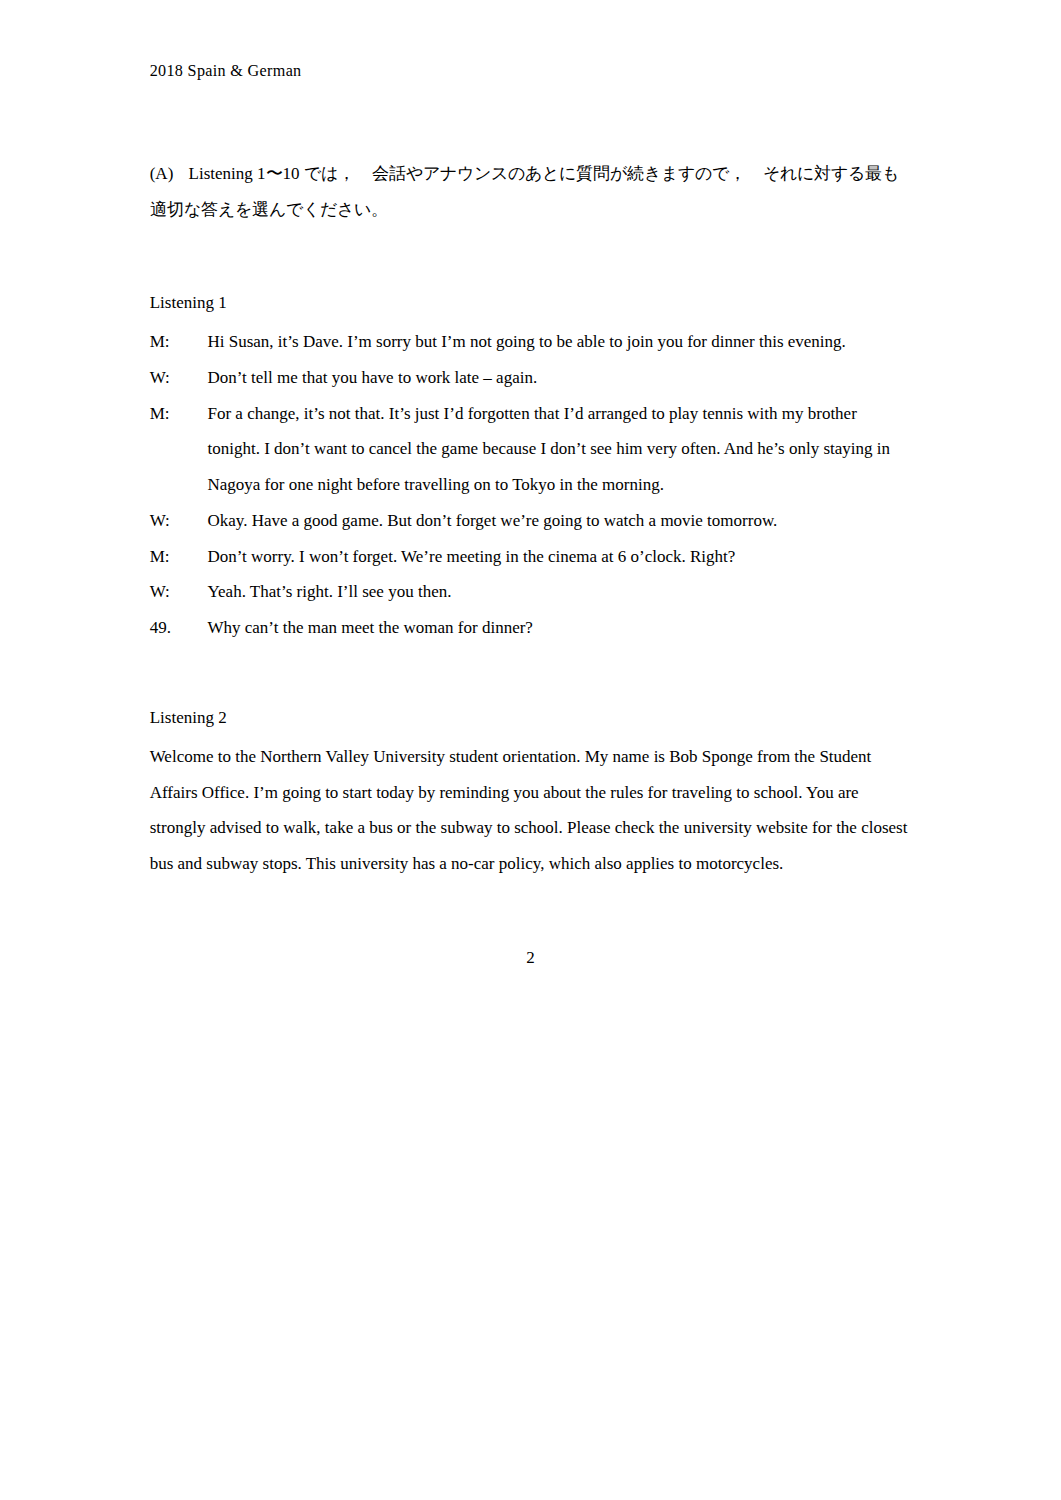2018 Spain & German
(A) Listening 1〜10 では，　会話やアナウンスのあとに質問が続きますので，　それに対する最も適切な答えを選んでください。
Listening 1
| M: | Hi Susan, it’s Dave. I’m sorry but I’m not going to be able to join you for dinner this evening. |
| W: | Don’t tell me that you have to work late – again. |
| M: | For a change, it’s not that. It’s just I’d forgotten that I’d arranged to play tennis with my brother tonight. I don’t want to cancel the game because I don’t see him very often. And he’s only staying in Nagoya for one night before travelling on to Tokyo in the morning. |
| W: | Okay. Have a good game. But don’t forget we’re going to watch a movie tomorrow. |
| M: | Don’t worry. I won’t forget. We’re meeting in the cinema at 6 o’clock. Right? |
| W: | Yeah. That’s right. I’ll see you then. |
| 49. | Why can’t the man meet the woman for dinner? |
Listening 2
Welcome to the Northern Valley University student orientation. My name is Bob Sponge from the Student Affairs Office. I’m going to start today by reminding you about the rules for traveling to school. You are strongly advised to walk, take a bus or the subway to school. Please check the university website for the closest bus and subway stops. This university has a no-car policy, which also applies to motorcycles.
2